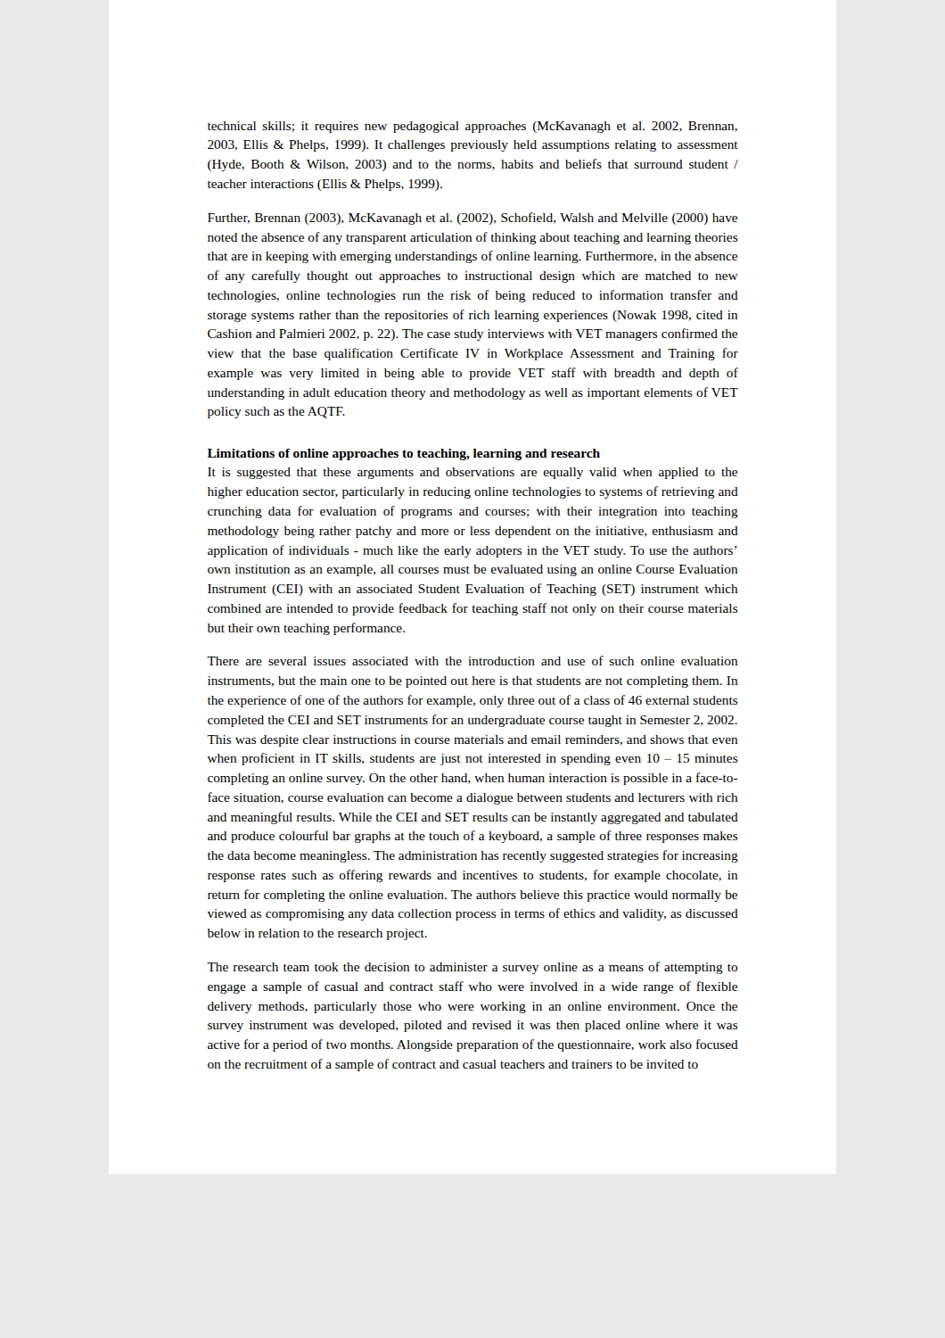technical skills; it requires new pedagogical approaches (McKavanagh et al. 2002, Brennan, 2003, Ellis & Phelps, 1999). It challenges previously held assumptions relating to assessment (Hyde, Booth & Wilson, 2003) and to the norms, habits and beliefs that surround student / teacher interactions (Ellis & Phelps, 1999).
Further, Brennan (2003), McKavanagh et al. (2002), Schofield, Walsh and Melville (2000) have noted the absence of any transparent articulation of thinking about teaching and learning theories that are in keeping with emerging understandings of online learning. Furthermore, in the absence of any carefully thought out approaches to instructional design which are matched to new technologies, online technologies run the risk of being reduced to information transfer and storage systems rather than the repositories of rich learning experiences (Nowak 1998, cited in Cashion and Palmieri 2002, p. 22). The case study interviews with VET managers confirmed the view that the base qualification Certificate IV in Workplace Assessment and Training for example was very limited in being able to provide VET staff with breadth and depth of understanding in adult education theory and methodology as well as important elements of VET policy such as the AQTF.
Limitations of online approaches to teaching, learning and research
It is suggested that these arguments and observations are equally valid when applied to the higher education sector, particularly in reducing online technologies to systems of retrieving and crunching data for evaluation of programs and courses; with their integration into teaching methodology being rather patchy and more or less dependent on the initiative, enthusiasm and application of individuals - much like the early adopters in the VET study. To use the authors’ own institution as an example, all courses must be evaluated using an online Course Evaluation Instrument (CEI) with an associated Student Evaluation of Teaching (SET) instrument which combined are intended to provide feedback for teaching staff not only on their course materials but their own teaching performance.
There are several issues associated with the introduction and use of such online evaluation instruments, but the main one to be pointed out here is that students are not completing them. In the experience of one of the authors for example, only three out of a class of 46 external students completed the CEI and SET instruments for an undergraduate course taught in Semester 2, 2002. This was despite clear instructions in course materials and email reminders, and shows that even when proficient in IT skills, students are just not interested in spending even 10 – 15 minutes completing an online survey. On the other hand, when human interaction is possible in a face-to-face situation, course evaluation can become a dialogue between students and lecturers with rich and meaningful results. While the CEI and SET results can be instantly aggregated and tabulated and produce colourful bar graphs at the touch of a keyboard, a sample of three responses makes the data become meaningless. The administration has recently suggested strategies for increasing response rates such as offering rewards and incentives to students, for example chocolate, in return for completing the online evaluation. The authors believe this practice would normally be viewed as compromising any data collection process in terms of ethics and validity, as discussed below in relation to the research project.
The research team took the decision to administer a survey online as a means of attempting to engage a sample of casual and contract staff who were involved in a wide range of flexible delivery methods, particularly those who were working in an online environment. Once the survey instrument was developed, piloted and revised it was then placed online where it was active for a period of two months. Alongside preparation of the questionnaire, work also focused on the recruitment of a sample of contract and casual teachers and trainers to be invited to